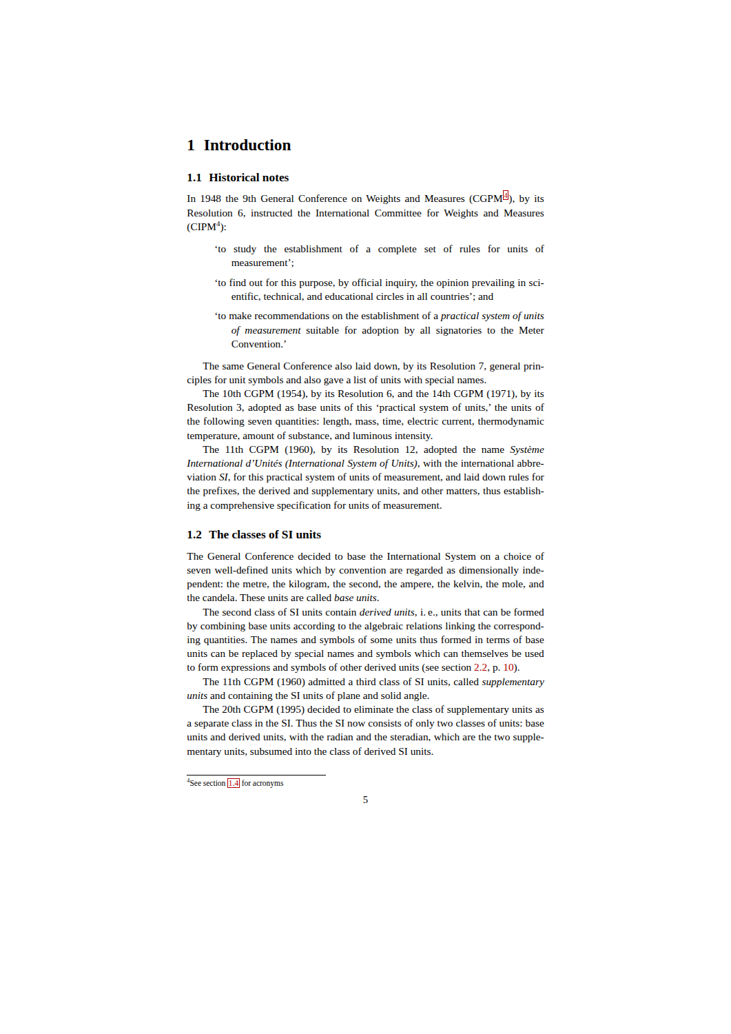1 Introduction
1.1 Historical notes
In 1948 the 9th General Conference on Weights and Measures (CGPM4), by its Resolution 6, instructed the International Committee for Weights and Measures (CIPM4):
‘to study the establishment of a complete set of rules for units of measurement’;
‘to find out for this purpose, by official inquiry, the opinion prevailing in scientific, technical, and educational circles in all countries’; and
‘to make recommendations on the establishment of a practical system of units of measurement suitable for adoption by all signatories to the Meter Convention.’
The same General Conference also laid down, by its Resolution 7, general principles for unit symbols and also gave a list of units with special names.
The 10th CGPM (1954), by its Resolution 6, and the 14th CGPM (1971), by its Resolution 3, adopted as base units of this ‘practical system of units,’ the units of the following seven quantities: length, mass, time, electric current, thermodynamic temperature, amount of substance, and luminous intensity.
The 11th CGPM (1960), by its Resolution 12, adopted the name Système International d’Unités (International System of Units), with the international abbreviation SI, for this practical system of units of measurement, and laid down rules for the prefixes, the derived and supplementary units, and other matters, thus establishing a comprehensive specification for units of measurement.
1.2 The classes of SI units
The General Conference decided to base the International System on a choice of seven well-defined units which by convention are regarded as dimensionally independent: the metre, the kilogram, the second, the ampere, the kelvin, the mole, and the candela. These units are called base units.
The second class of SI units contain derived units, i. e., units that can be formed by combining base units according to the algebraic relations linking the corresponding quantities. The names and symbols of some units thus formed in terms of base units can be replaced by special names and symbols which can themselves be used to form expressions and symbols of other derived units (see section 2.2, p. 10).
The 11th CGPM (1960) admitted a third class of SI units, called supplementary units and containing the SI units of plane and solid angle.
The 20th CGPM (1995) decided to eliminate the class of supplementary units as a separate class in the SI. Thus the SI now consists of only two classes of units: base units and derived units, with the radian and the steradian, which are the two supplementary units, subsumed into the class of derived SI units.
4See section 1.4 for acronyms
5